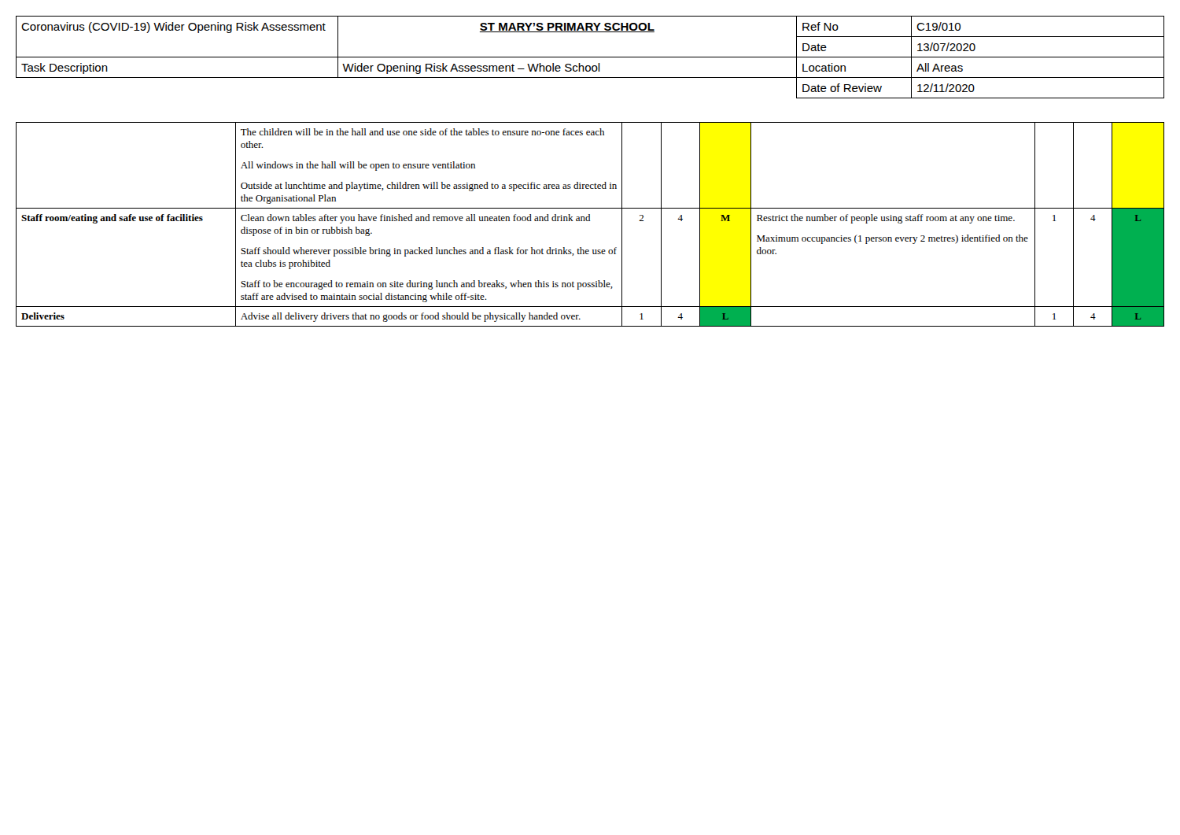| Coronavirus (COVID-19) Wider Opening Risk Assessment | ST MARY’S PRIMARY SCHOOL | Ref No | C19/010 |
| Date | 13/07/2020 |
| Task Description | Wider Opening Risk Assessment – Whole School | Location | All Areas |
| | Date of Review | 12/11/2020 |
| | The children will be in the hall and use one side of the tables to ensure no-one faces each other. All windows in the hall will be open to ensure ventilation Outside at lunchtime and playtime, children will be assigned to a specific area as directed in the Organisational Plan | | | | | | | |
| Staff room/eating and safe use of facilities | Clean down tables after you have finished and remove all uneaten food and drink and dispose of in bin or rubbish bag. Staff should wherever possible bring in packed lunches and a flask for hot drinks, the use of tea clubs is prohibited Staff to be encouraged to remain on site during lunch and breaks, when this is not possible, staff are advised to maintain social distancing while off-site. | 2 | 4 | M | Restrict the number of people using staff room at any one time. Maximum occupancies (1 person every 2 metres) identified on the door. | 1 | 4 | L |
| Deliveries | Advise all delivery drivers that no goods or food should be physically handed over. | 1 | 4 | L | | 1 | 4 | L |